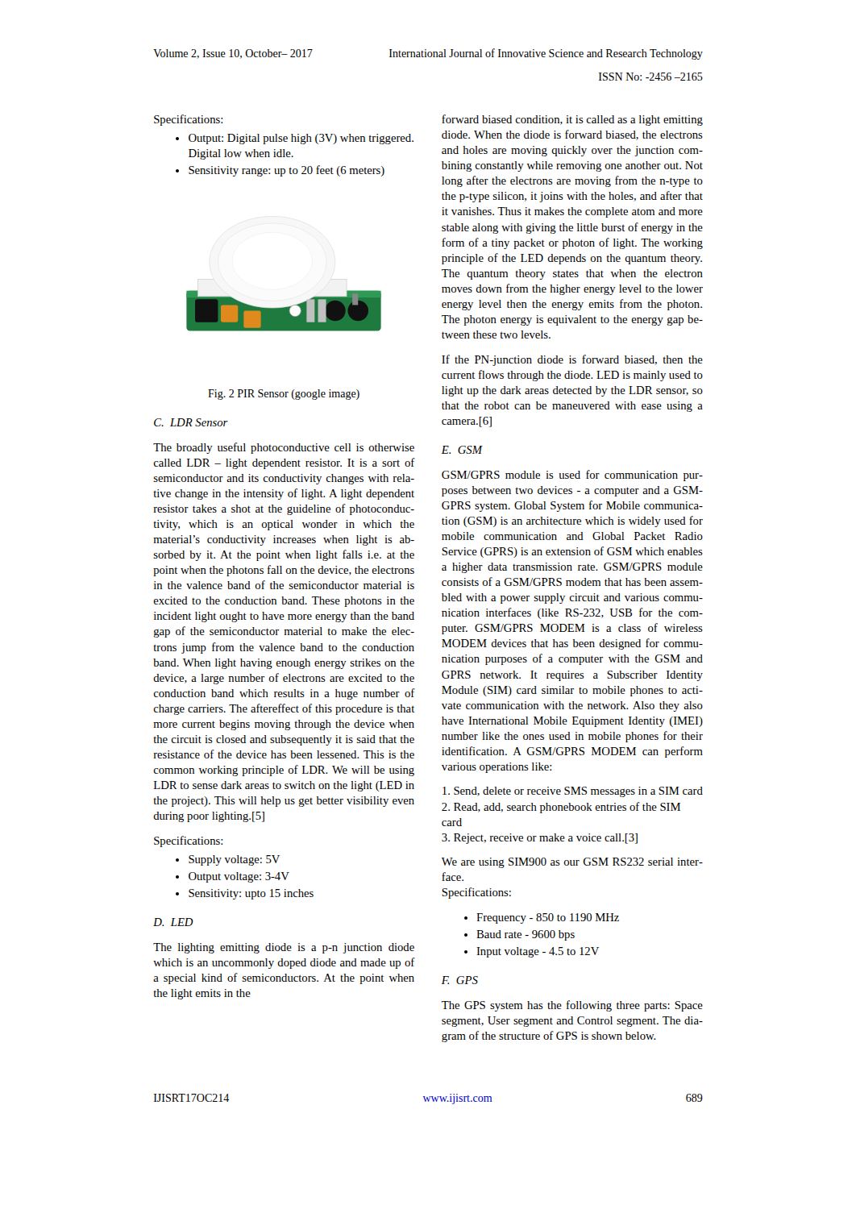Volume 2, Issue 10, October– 2017
International Journal of Innovative Science and Research Technology ISSN No: -2456 –2165
Specifications:
Output: Digital pulse high (3V) when triggered. Digital low when idle.
Sensitivity range: up to 20 feet (6 meters)
Fig. 2 PIR Sensor (google image)
C. LDR Sensor
The broadly useful photoconductive cell is otherwise called LDR – light dependent resistor. It is a sort of semiconductor and its conductivity changes with relative change in the intensity of light. A light dependent resistor takes a shot at the guideline of photoconductivity, which is an optical wonder in which the material’s conductivity increases when light is absorbed by it. At the point when light falls i.e. at the point when the photons fall on the device, the electrons in the valence band of the semiconductor material is excited to the conduction band. These photons in the incident light ought to have more energy than the band gap of the semiconductor material to make the electrons jump from the valence band to the conduction band. When light having enough energy strikes on the device, a large number of electrons are excited to the conduction band which results in a huge number of charge carriers. The aftereffect of this procedure is that more current begins moving through the device when the circuit is closed and subsequently it is said that the resistance of the device has been lessened. This is the common working principle of LDR. We will be using LDR to sense dark areas to switch on the light (LED in the project). This will help us get better visibility even during poor lighting.[5]
Specifications:
Supply voltage: 5V
Output voltage: 3-4V
Sensitivity: upto 15 inches
D. LED
The lighting emitting diode is a p-n junction diode which is an uncommonly doped diode and made up of a special kind of semiconductors. At the point when the light emits in the
forward biased condition, it is called as a light emitting diode. When the diode is forward biased, the electrons and holes are moving quickly over the junction combining constantly while removing one another out. Not long after the electrons are moving from the n-type to the p-type silicon, it joins with the holes, and after that it vanishes. Thus it makes the complete atom and more stable along with giving the little burst of energy in the form of a tiny packet or photon of light. The working principle of the LED depends on the quantum theory. The quantum theory states that when the electron moves down from the higher energy level to the lower energy level then the energy emits from the photon. The photon energy is equivalent to the energy gap between these two levels.
If the PN-junction diode is forward biased, then the current flows through the diode. LED is mainly used to light up the dark areas detected by the LDR sensor, so that the robot can be maneuvered with ease using a camera.[6]
E. GSM
GSM/GPRS module is used for communication purposes between two devices - a computer and a GSM-GPRS system. Global System for Mobile communication (GSM) is an architecture which is widely used for mobile communication and Global Packet Radio Service (GPRS) is an extension of GSM which enables a higher data transmission rate. GSM/GPRS module consists of a GSM/GPRS modem that has been assembled with a power supply circuit and various communication interfaces (like RS-232, USB for the computer. GSM/GPRS MODEM is a class of wireless MODEM devices that has been designed for communication purposes of a computer with the GSM and GPRS network. It requires a Subscriber Identity Module (SIM) card similar to mobile phones to activate communication with the network. Also they also have International Mobile Equipment Identity (IMEI) number like the ones used in mobile phones for their identification. A GSM/GPRS MODEM can perform various operations like:
1. Send, delete or receive SMS messages in a SIM card
2. Read, add, search phonebook entries of the SIM card
3. Reject, receive or make a voice call.[3]
We are using SIM900 as our GSM RS232 serial interface.
Specifications:
Frequency - 850 to 1190 MHz
Baud rate - 9600 bps
Input voltage - 4.5 to 12V
F. GPS
The GPS system has the following three parts: Space segment, User segment and Control segment. The diagram of the structure of GPS is shown below.
IJISRT17OC214
www.ijisrt.com
689